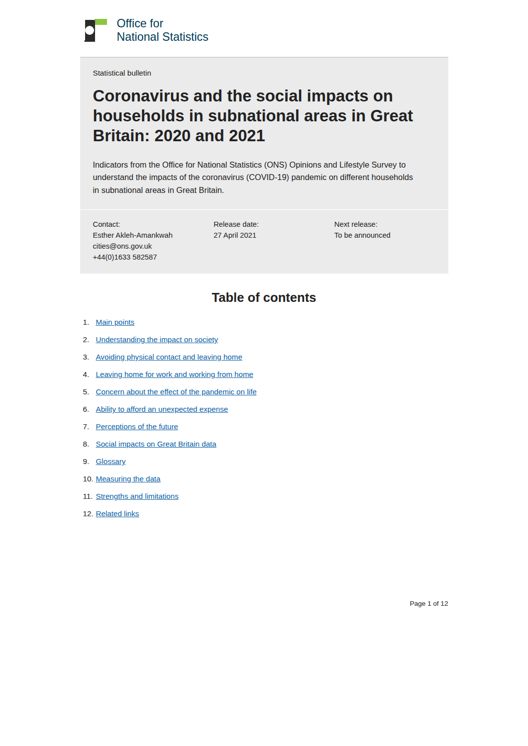Office for National Statistics
Statistical bulletin
Coronavirus and the social impacts on households in subnational areas in Great Britain: 2020 and 2021
Indicators from the Office for National Statistics (ONS) Opinions and Lifestyle Survey to understand the impacts of the coronavirus (COVID-19) pandemic on different households in subnational areas in Great Britain.
Contact: Esther Akleh-Amankwah
cities@ons.gov.uk
+44(0)1633 582587
Release date: 27 April 2021
Next release: To be announced
Table of contents
Main points
Understanding the impact on society
Avoiding physical contact and leaving home
Leaving home for work and working from home
Concern about the effect of the pandemic on life
Ability to afford an unexpected expense
Perceptions of the future
Social impacts on Great Britain data
Glossary
Measuring the data
Strengths and limitations
Related links
Page 1 of 12